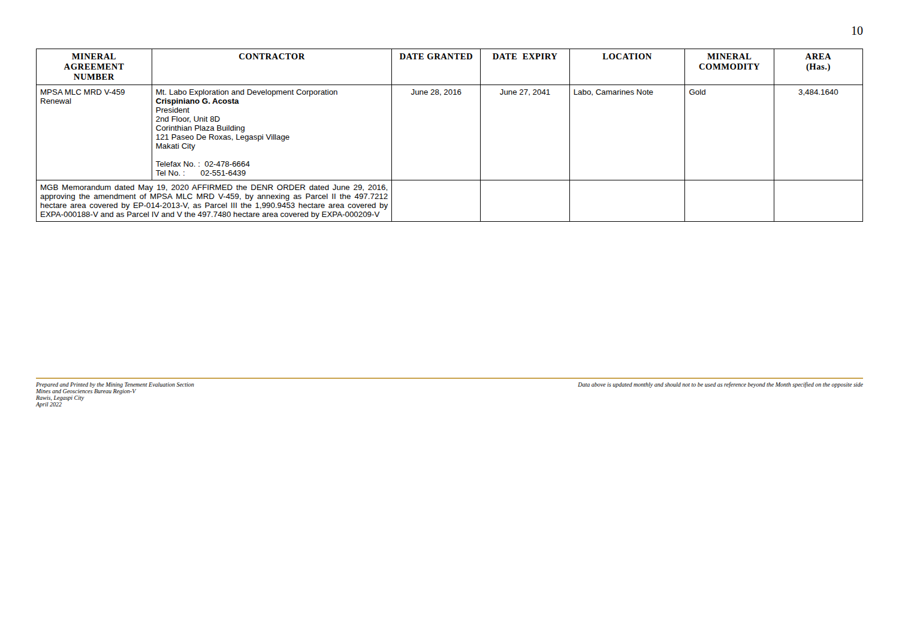10
| MINERAL AGREEMENT NUMBER | CONTRACTOR | DATE GRANTED | DATE EXPIRY | LOCATION | MINERAL COMMODITY | AREA (Has.) |
| --- | --- | --- | --- | --- | --- | --- |
| MPSA MLC MRD V-459 Renewal | Mt. Labo Exploration and Development Corporation Crispiniano G. Acosta President 2nd Floor, Unit 8D Corinthian Plaza Building 121 Paseo De Roxas, Legaspi Village Makati City Telefax No. : 02-478-6664 Tel No. : 02-551-6439 | June 28, 2016 | June 27, 2041 | Labo, Camarines Note | Gold | 3,484.1640 |
| MGB Memorandum dated May 19, 2020 AFFIRMED the DENR ORDER dated June 29, 2016, approving the amendment of MPSA MLC MRD V-459, by annexing as Parcel II the 497.7212 hectare area covered by EP-014-2013-V, as Parcel III the 1,990.9453 hectare area covered by EXPA-000188-V and as Parcel IV and V the 497.7480 hectare area covered by EXPA-000209-V | | | | | |
Prepared and Printed by the Mining Tenement Evaluation Section
Mines and Geosciences Bureau Region-V
Rawis, Legaspi City
April 2022
Data above is updated monthly and should not to be used as reference beyond the Month specified on the opposite side